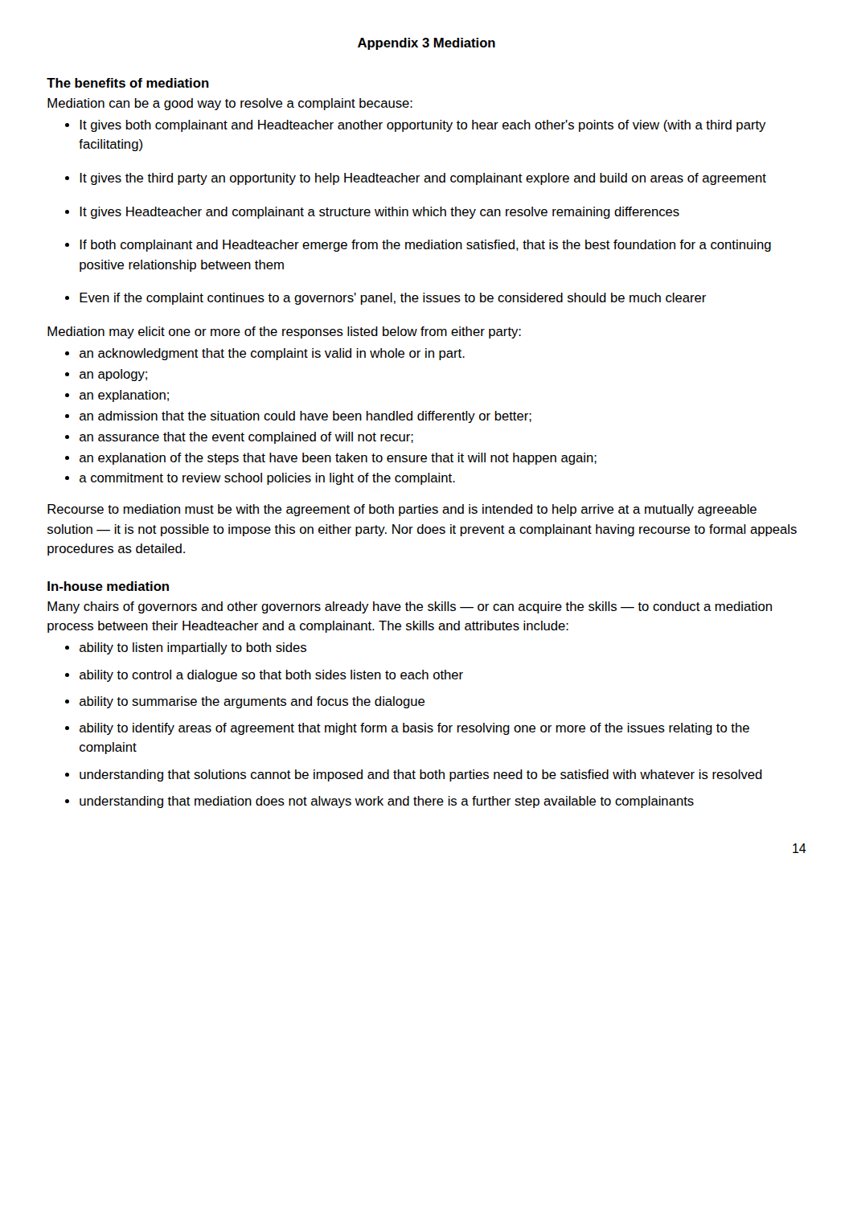Appendix 3 Mediation
The benefits of mediation
Mediation can be a good way to resolve a complaint because:
It gives both complainant and Headteacher another opportunity to hear each other's points of view (with a third party facilitating)
It gives the third party an opportunity to help Headteacher and complainant explore and build on areas of agreement
It gives Headteacher and complainant a structure within which they can resolve remaining differences
If both complainant and Headteacher emerge from the mediation satisfied, that is the best foundation for a continuing positive relationship between them
Even if the complaint continues to a governors' panel, the issues to be considered should be much clearer
Mediation may elicit one or more of the responses listed below from either party:
an acknowledgment that the complaint is valid in whole or in part.
an apology;
an explanation;
an admission that the situation could have been handled differently or better;
an assurance that the event complained of will not recur;
an explanation of the steps that have been taken to ensure that it will not happen again;
a commitment to review school policies in light of the complaint.
Recourse to mediation must be with the agreement of both parties and is intended to help arrive at a mutually agreeable solution — it is not possible to impose this on either party. Nor does it prevent a complainant having recourse to formal appeals procedures as detailed.
In-house mediation
Many chairs of governors and other governors already have the skills — or can acquire the skills — to conduct a mediation process between their Headteacher and a complainant. The skills and attributes include:
ability to listen impartially to both sides
ability to control a dialogue so that both sides listen to each other
ability to summarise the arguments and focus the dialogue
ability to identify areas of agreement that might form a basis for resolving one or more of the issues relating to the complaint
understanding that solutions cannot be imposed and that both parties need to be satisfied with whatever is resolved
understanding that mediation does not always work and there is a further step available to complainants
14